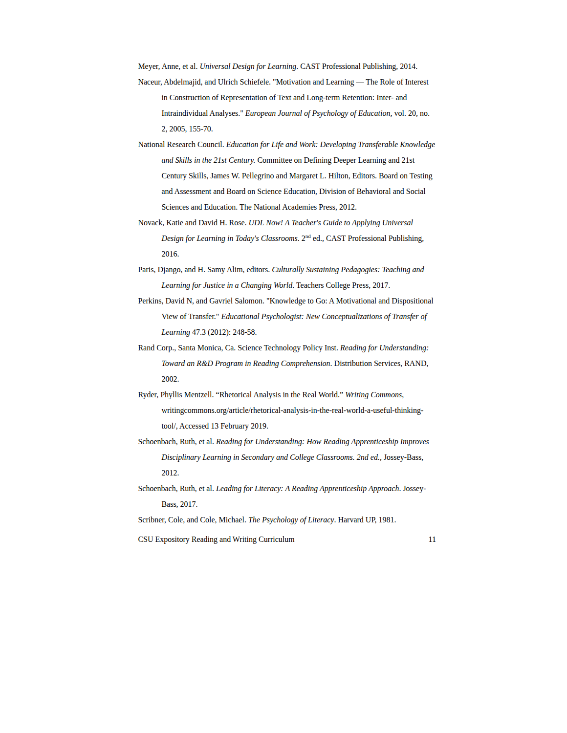Meyer, Anne, et al. Universal Design for Learning. CAST Professional Publishing, 2014.
Naceur, Abdelmajid, and Ulrich Schiefele. "Motivation and Learning — The Role of Interest in Construction of Representation of Text and Long-term Retention: Inter- and Intraindividual Analyses." European Journal of Psychology of Education, vol. 20, no. 2, 2005, 155-70.
National Research Council. Education for Life and Work: Developing Transferable Knowledge and Skills in the 21st Century. Committee on Defining Deeper Learning and 21st Century Skills, James W. Pellegrino and Margaret L. Hilton, Editors. Board on Testing and Assessment and Board on Science Education, Division of Behavioral and Social Sciences and Education. The National Academies Press, 2012.
Novack, Katie and David H. Rose. UDL Now! A Teacher's Guide to Applying Universal Design for Learning in Today's Classrooms. 2nd ed., CAST Professional Publishing, 2016.
Paris, Django, and H. Samy Alim, editors. Culturally Sustaining Pedagogies: Teaching and Learning for Justice in a Changing World. Teachers College Press, 2017.
Perkins, David N, and Gavriel Salomon. "Knowledge to Go: A Motivational and Dispositional View of Transfer." Educational Psychologist: New Conceptualizations of Transfer of Learning 47.3 (2012): 248-58.
Rand Corp., Santa Monica, Ca. Science Technology Policy Inst. Reading for Understanding: Toward an R&D Program in Reading Comprehension. Distribution Services, RAND, 2002.
Ryder, Phyllis Mentzell. “Rhetorical Analysis in the Real World.” Writing Commons, writingcommons.org/article/rhetorical-analysis-in-the-real-world-a-useful-thinking-tool/, Accessed 13 February 2019.
Schoenbach, Ruth, et al. Reading for Understanding: How Reading Apprenticeship Improves Disciplinary Learning in Secondary and College Classrooms. 2nd ed., Jossey-Bass, 2012.
Schoenbach, Ruth, et al. Leading for Literacy: A Reading Apprenticeship Approach. Jossey-Bass, 2017.
Scribner, Cole, and Cole, Michael. The Psychology of Literacy. Harvard UP, 1981.
CSU Expository Reading and Writing Curriculum 11